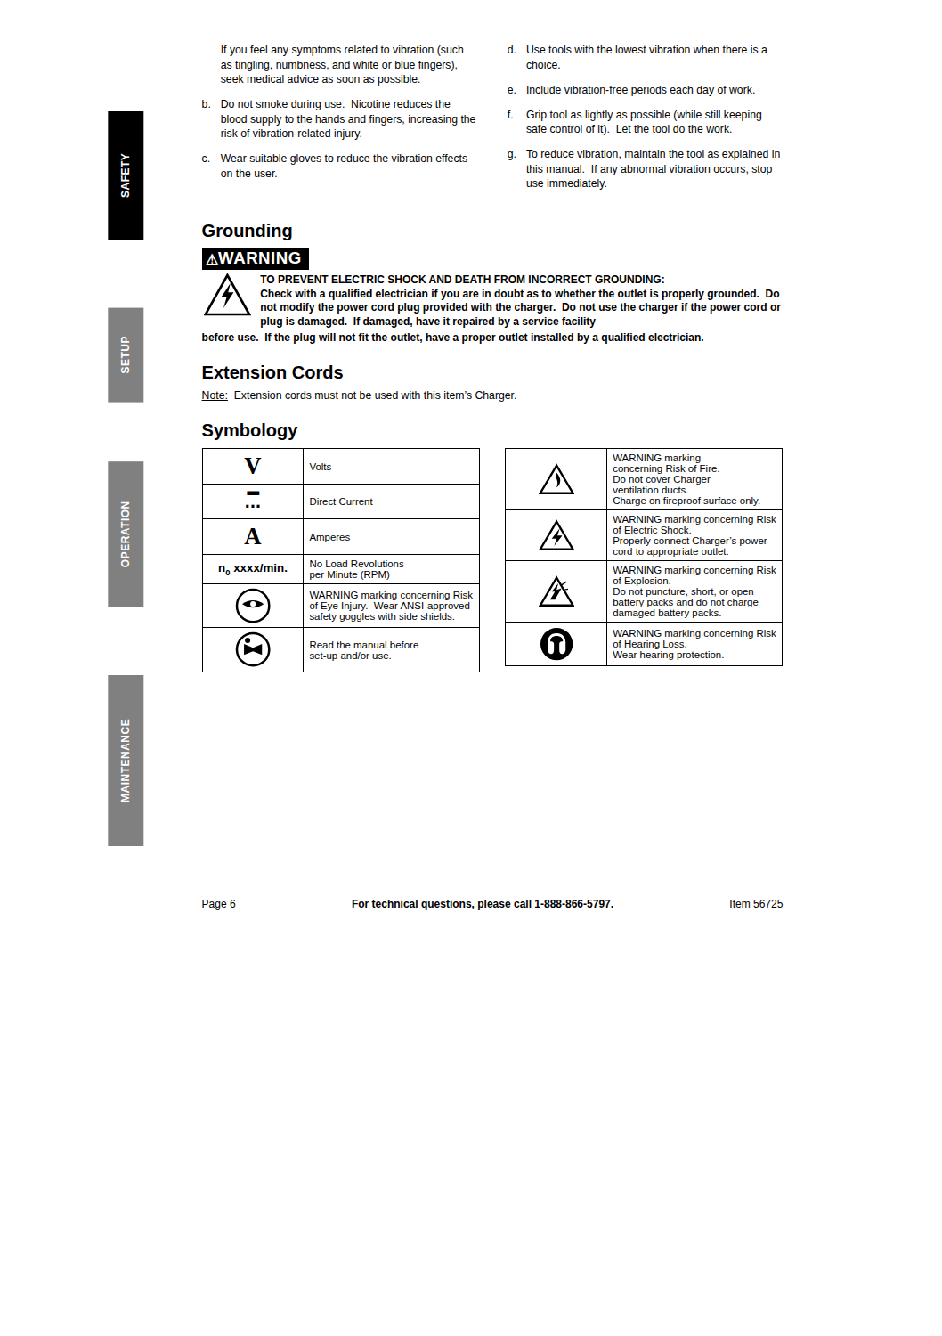SAFETY
SETUP
OPERATION
MAINTENANCE
If you feel any symptoms related to vibration (such as tingling, numbness, and white or blue fingers), seek medical advice as soon as possible.
b. Do not smoke during use. Nicotine reduces the blood supply to the hands and fingers, increasing the risk of vibration-related injury.
c. Wear suitable gloves to reduce the vibration effects on the user.
d. Use tools with the lowest vibration when there is a choice.
e. Include vibration-free periods each day of work.
f. Grip tool as lightly as possible (while still keeping safe control of it). Let the tool do the work.
g. To reduce vibration, maintain the tool as explained in this manual. If any abnormal vibration occurs, stop use immediately.
Grounding
⚠WARNING
TO PREVENT ELECTRIC SHOCK AND DEATH FROM INCORRECT GROUNDING:
Check with a qualified electrician if you are in doubt as to whether the outlet is properly grounded. Do not modify the power cord plug provided with the charger. Do not use the charger if the power cord or plug is damaged. If damaged, have it repaired by a service facility
before use. If the plug will not fit the outlet, have a proper outlet installed by a qualified electrician.
Extension Cords
Note: Extension cords must not be used with this item’s Charger.
Symbology
| V | Volts |
| ━ ··· | Direct Current |
| A | Amperes |
| n 0 xxxx/min. | No Load Revolutions per Minute (RPM) |
| | WARNING marking concerning Risk of Eye Injury. Wear ANSI-approved safety goggles with side shields. |
| | Read the manual before set-up and/or use. |
| | WARNING marking concerning Risk of Fire. Do not cover Charger ventilation ducts. Charge on fireproof surface only. |
| | WARNING marking concerning Risk of Electric Shock. Properly connect Charger’s power cord to appropriate outlet. |
| | WARNING marking concerning Risk of Explosion. Do not puncture, short, or open battery packs and do not charge damaged battery packs. |
| | WARNING marking concerning Risk of Hearing Loss. Wear hearing protection. |
Page 6 For technical questions, please call 1-888-866-5797. Item 56725